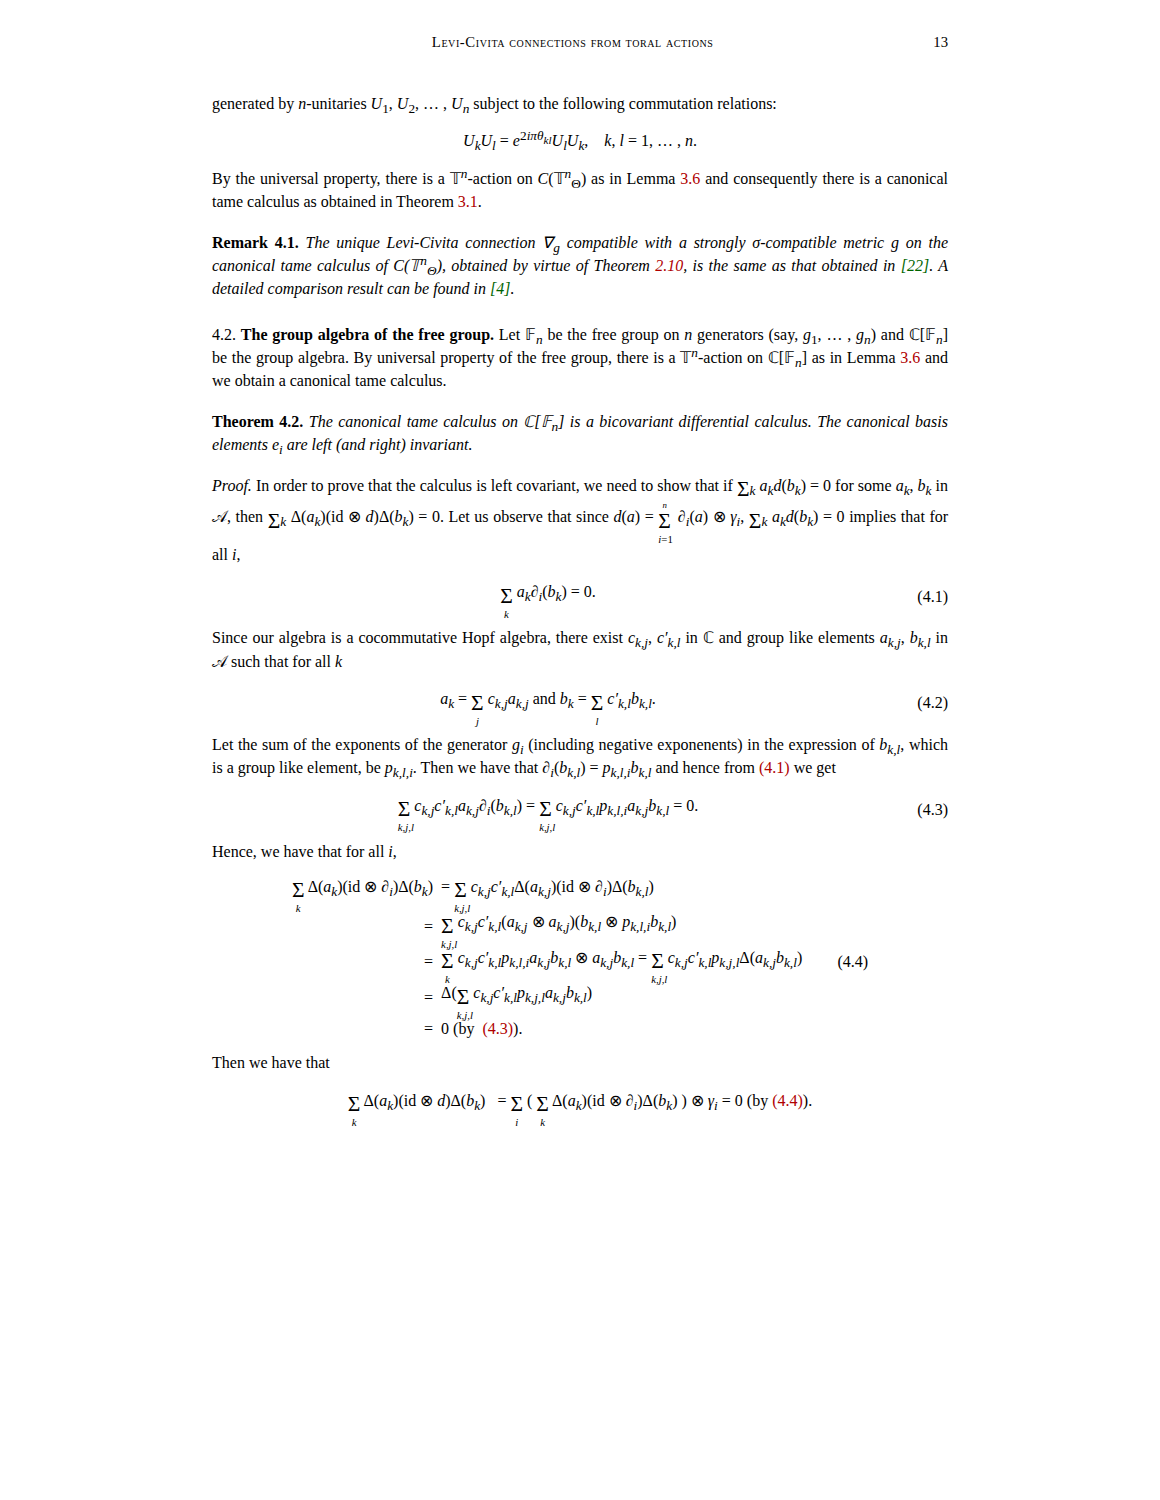Levi-Civita connections from toral actions 13
generated by n-unitaries U1, U2, … , Un subject to the following commutation relations:
UkUl = e2iπθklUlUk, k, l = 1, … , n.
By the universal property, there is a 𝕋n-action on C(𝕋nΘ) as in Lemma 3.6 and consequently there is a canonical tame calculus as obtained in Theorem 3.1.
Remark 4.1. The unique Levi-Civita connection ∇g compatible with a strongly σ-compatible metric g on the canonical tame calculus of C(𝕋nΘ), obtained by virtue of Theorem 2.10, is the same as that obtained in [22]. A detailed comparison result can be found in [4].
4.2. The group algebra of the free group. Let 𝔽n be the free group on n generators (say, g1, … , gn) and ℂ[𝔽n] be the group algebra. By universal property of the free group, there is a 𝕋n-action on ℂ[𝔽n] as in Lemma 3.6 and we obtain a canonical tame calculus.
Theorem 4.2. The canonical tame calculus on ℂ[𝔽n] is a bicovariant differential calculus. The canonical basis elements ei are left (and right) invariant.
Proof. In order to prove that the calculus is left covariant, we need to show that if Σk akd(bk) = 0 for some ak, bk in 𝒜, then Σk Δ(ak)(id ⊗ d)Δ(bk) = 0. Let us observe that since d(a) = nΣi=1 ∂i(a) ⊗ γi, Σk akd(bk) = 0 implies that for all i,
Σk ak∂i(bk) = 0.
(4.1)
Since our algebra is a cocommutative Hopf algebra, there exist ck,j, c′k,l in ℂ and group like elements ak,j, bk,l in 𝒜 such that for all k
ak = Σj ck,jak,j and bk = Σl c′k,lbk,l.
(4.2)
Let the sum of the exponents of the generator gi (including negative exponenents) in the expression of bk,l, which is a group like element, be pk,l,i. Then we have that ∂i(bk,l) = pk,l,ibk,l and hence from (4.1) we get
Σk,j,l ck,jc′k,lak,j∂i(bk,l) = Σk,j,l ck,jc′k,lpk,l,iak,jbk,l = 0.
(4.3)
Hence, we have that for all i,
Σk Δ(ak)(id ⊗ ∂i)Δ(bk)
= Σk,j,l ck,jc′k,l Δ(ak,j)(id ⊗ ∂i)Δ(bk,l)
=
Σk,j,l ck,jc′k,l(ak,j ⊗ ak,j)(bk,l ⊗ pk,l,ibk,l)
=
Σk ck,jc′k,lpk,l,iak,jbk,l ⊗ ak,jbk,l = Σk,j,l ck,jc′k,lpk,j,l Δ(ak,jbk,l)
(4.4)
=
Δ(Σk,j,l ck,jc′k,lpk,j,lak,jbk,l)
=
0 (by (4.3)).
Then we have that
Σk Δ(ak)(id ⊗ d)Δ(bk) = Σi ( Σk Δ(ak)(id ⊗ ∂i)Δ(bk) ) ⊗ γi = 0 (by (4.4)).